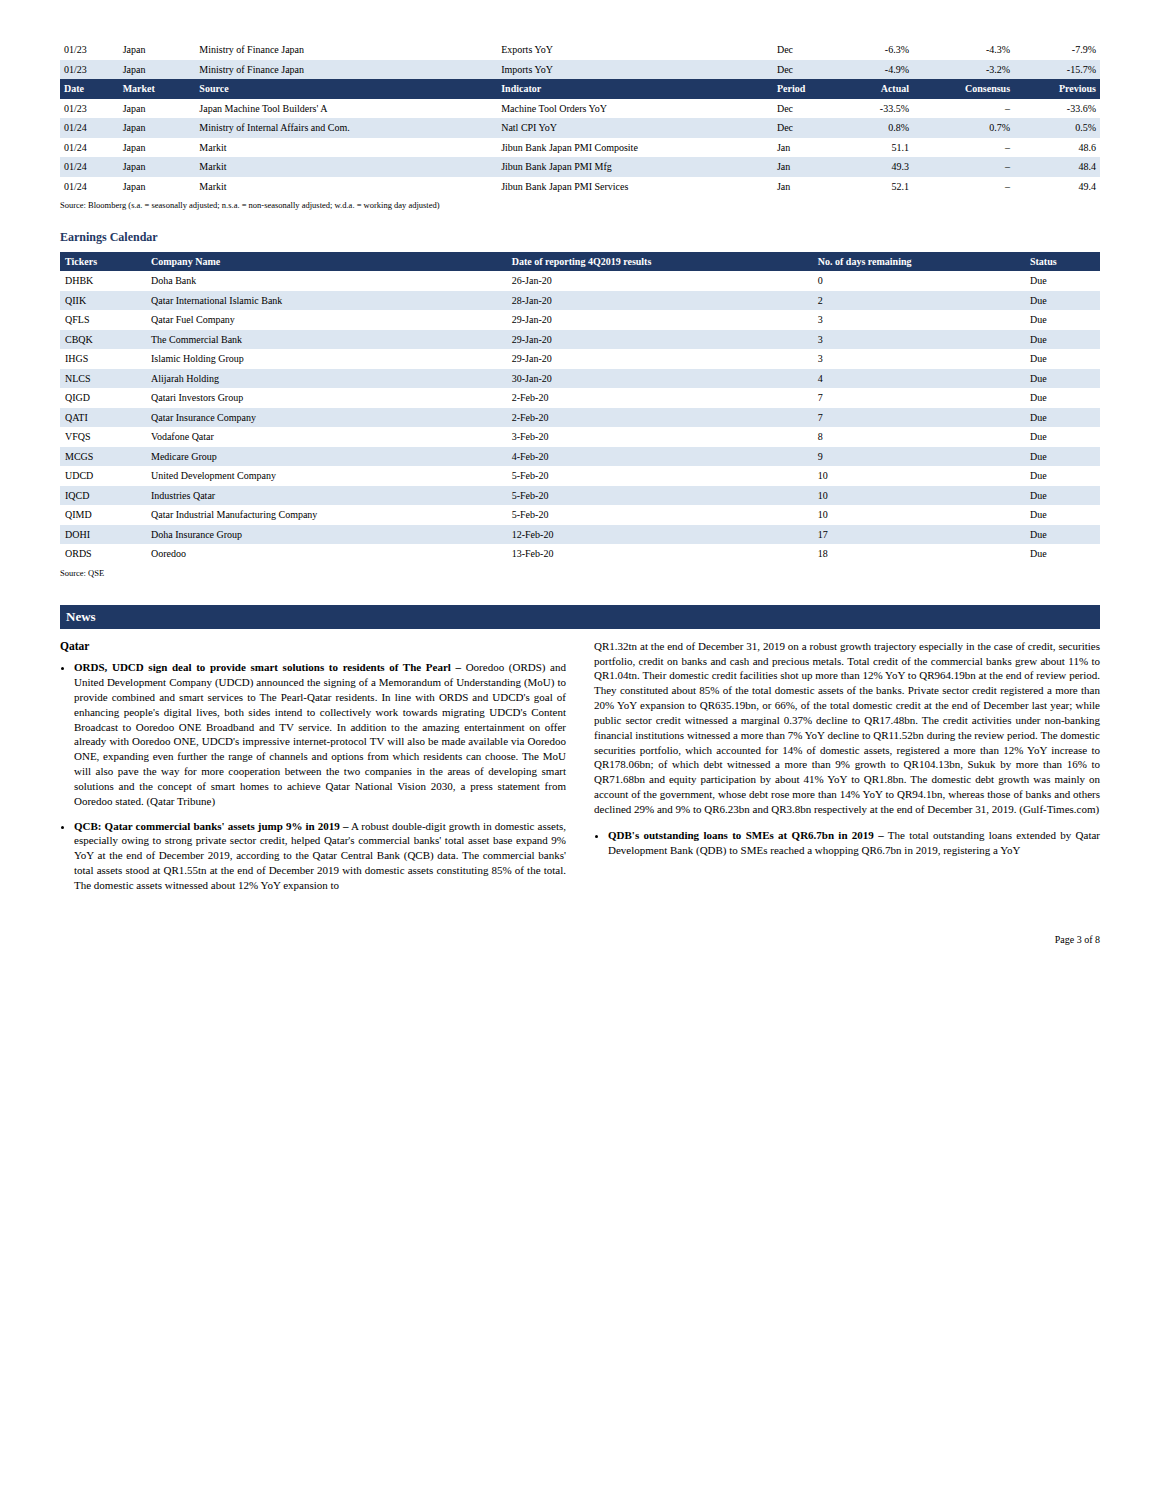| 01/23 | Japan | Ministry of Finance Japan | Exports YoY | Dec | -6.3% | -4.3% | -7.9% |
| 01/23 | Japan | Ministry of Finance Japan | Imports YoY | Dec | -4.9% | -3.2% | -15.7% |
| Date | Market | Source | Indicator | Period | Actual | Consensus | Previous |
| 01/23 | Japan | Japan Machine Tool Builders' A | Machine Tool Orders YoY | Dec | -33.5% | – | -33.6% |
| 01/24 | Japan | Ministry of Internal Affairs and Com. | Natl CPI YoY | Dec | 0.8% | 0.7% | 0.5% |
| 01/24 | Japan | Markit | Jibun Bank Japan PMI Composite | Jan | 51.1 | – | 48.6 |
| 01/24 | Japan | Markit | Jibun Bank Japan PMI Mfg | Jan | 49.3 | – | 48.4 |
| 01/24 | Japan | Markit | Jibun Bank Japan PMI Services | Jan | 52.1 | – | 49.4 |
Source: Bloomberg (s.a. = seasonally adjusted; n.s.a. = non-seasonally adjusted; w.d.a. = working day adjusted)
Earnings Calendar
| Tickers | Company Name | Date of reporting 4Q2019 results | No. of days remaining | Status |
| --- | --- | --- | --- | --- |
| DHBK | Doha Bank | 26-Jan-20 | 0 | Due |
| QIIK | Qatar International Islamic Bank | 28-Jan-20 | 2 | Due |
| QFLS | Qatar Fuel Company | 29-Jan-20 | 3 | Due |
| CBQK | The Commercial Bank | 29-Jan-20 | 3 | Due |
| IHGS | Islamic Holding Group | 29-Jan-20 | 3 | Due |
| NLCS | Alijarah Holding | 30-Jan-20 | 4 | Due |
| QIGD | Qatari Investors Group | 2-Feb-20 | 7 | Due |
| QATI | Qatar Insurance Company | 2-Feb-20 | 7 | Due |
| VFQS | Vodafone Qatar | 3-Feb-20 | 8 | Due |
| MCGS | Medicare Group | 4-Feb-20 | 9 | Due |
| UDCD | United Development Company | 5-Feb-20 | 10 | Due |
| IQCD | Industries Qatar | 5-Feb-20 | 10 | Due |
| QIMD | Qatar Industrial Manufacturing Company | 5-Feb-20 | 10 | Due |
| DOHI | Doha Insurance Group | 12-Feb-20 | 17 | Due |
| ORDS | Ooredoo | 13-Feb-20 | 18 | Due |
Source: QSE
News
Qatar
ORDS, UDCD sign deal to provide smart solutions to residents of The Pearl – Ooredoo (ORDS) and United Development Company (UDCD) announced the signing of a Memorandum of Understanding (MoU) to provide combined and smart services to The Pearl-Qatar residents. In line with ORDS and UDCD's goal of enhancing people's digital lives, both sides intend to collectively work towards migrating UDCD's Content Broadcast to Ooredoo ONE Broadband and TV service. In addition to the amazing entertainment on offer already with Ooredoo ONE, UDCD's impressive internet-protocol TV will also be made available via Ooredoo ONE, expanding even further the range of channels and options from which residents can choose. The MoU will also pave the way for more cooperation between the two companies in the areas of developing smart solutions and the concept of smart homes to achieve Qatar National Vision 2030, a press statement from Ooredoo stated. (Qatar Tribune)
QCB: Qatar commercial banks' assets jump 9% in 2019 – A robust double-digit growth in domestic assets, especially owing to strong private sector credit, helped Qatar's commercial banks' total asset base expand 9% YoY at the end of December 2019, according to the Qatar Central Bank (QCB) data. The commercial banks' total assets stood at QR1.55tn at the end of December 2019 with domestic assets constituting 85% of the total. The domestic assets witnessed about 12% YoY expansion to
QR1.32tn at the end of December 31, 2019 on a robust growth trajectory especially in the case of credit, securities portfolio, credit on banks and cash and precious metals. Total credit of the commercial banks grew about 11% to QR1.04tn. Their domestic credit facilities shot up more than 12% YoY to QR964.19bn at the end of review period. They constituted about 85% of the total domestic assets of the banks. Private sector credit registered a more than 20% YoY expansion to QR635.19bn, or 66%, of the total domestic credit at the end of December last year; while public sector credit witnessed a marginal 0.37% decline to QR17.48bn. The credit activities under non-banking financial institutions witnessed a more than 7% YoY decline to QR11.52bn during the review period. The domestic securities portfolio, which accounted for 14% of domestic assets, registered a more than 12% YoY increase to QR178.06bn; of which debt witnessed a more than 9% growth to QR104.13bn, Sukuk by more than 16% to QR71.68bn and equity participation by about 41% YoY to QR1.8bn. The domestic debt growth was mainly on account of the government, whose debt rose more than 14% YoY to QR94.1bn, whereas those of banks and others declined 29% and 9% to QR6.23bn and QR3.8bn respectively at the end of December 31, 2019. (Gulf-Times.com)
QDB's outstanding loans to SMEs at QR6.7bn in 2019 – The total outstanding loans extended by Qatar Development Bank (QDB) to SMEs reached a whopping QR6.7bn in 2019, registering a YoY
Page 3 of 8